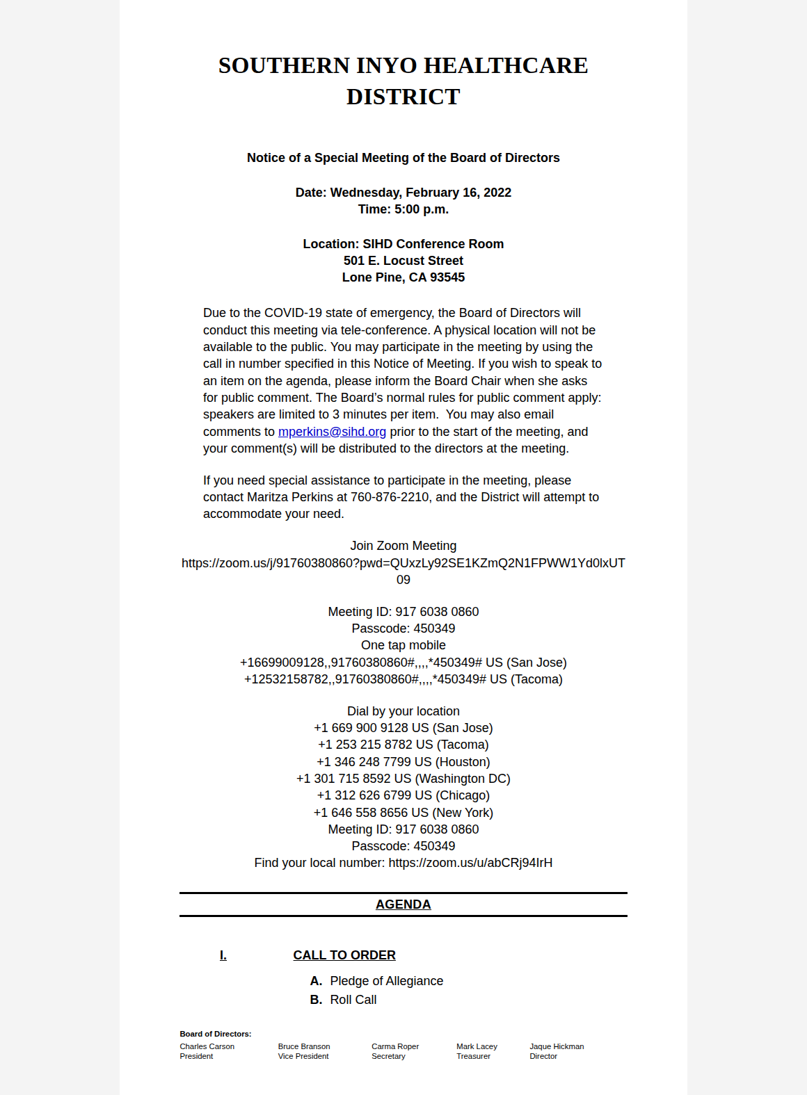SOUTHERN INYO HEALTHCARE DISTRICT
Notice of a Special Meeting of the Board of Directors
Date: Wednesday, February 16, 2022
Time: 5:00 p.m.
Location: SIHD Conference Room
501 E. Locust Street
Lone Pine, CA 93545
Due to the COVID-19 state of emergency, the Board of Directors will conduct this meeting via tele-conference. A physical location will not be available to the public. You may participate in the meeting by using the call in number specified in this Notice of Meeting. If you wish to speak to an item on the agenda, please inform the Board Chair when she asks for public comment. The Board’s normal rules for public comment apply: speakers are limited to 3 minutes per item. You may also email comments to mperkins@sihd.org prior to the start of the meeting, and your comment(s) will be distributed to the directors at the meeting.
If you need special assistance to participate in the meeting, please contact Maritza Perkins at 760-876-2210, and the District will attempt to accommodate your need.
Join Zoom Meeting
https://zoom.us/j/91760380860?pwd=QUxzLy92SE1KZmQ2N1FPWW1Yd0lxUT09
Meeting ID: 917 6038 0860
Passcode: 450349
One tap mobile
+16699009128,,91760380860#,,,,*450349# US (San Jose)
+12532158782,,91760380860#,,,,*450349# US (Tacoma)
Dial by your location
+1 669 900 9128 US (San Jose)
+1 253 215 8782 US (Tacoma)
+1 346 248 7799 US (Houston)
+1 301 715 8592 US (Washington DC)
+1 312 626 6799 US (Chicago)
+1 646 558 8656 US (New York)
Meeting ID: 917 6038 0860
Passcode: 450349
Find your local number: https://zoom.us/u/abCRj94IrH
AGENDA
I. CALL TO ORDER
A. Pledge of Allegiance
B. Roll Call
Board of Directors:
| Charles Carson | Bruce Branson | Carma Roper | Mark Lacey | Jaque Hickman |
| President | Vice President | Secretary | Treasurer | Director |